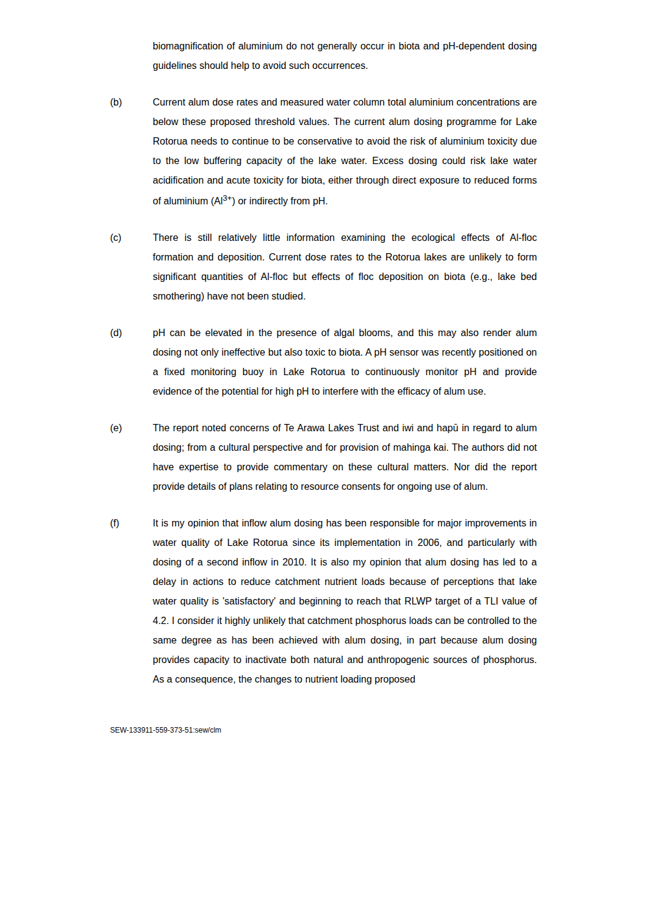biomagnification of aluminium do not generally occur in biota and pH-dependent dosing guidelines should help to avoid such occurrences.
(b)
Current alum dose rates and measured water column total aluminium concentrations are below these proposed threshold values. The current alum dosing programme for Lake Rotorua needs to continue to be conservative to avoid the risk of aluminium toxicity due to the low buffering capacity of the lake water. Excess dosing could risk lake water acidification and acute toxicity for biota, either through direct exposure to reduced forms of aluminium (Al3+) or indirectly from pH.
(c)
There is still relatively little information examining the ecological effects of Al-floc formation and deposition. Current dose rates to the Rotorua lakes are unlikely to form significant quantities of Al-floc but effects of floc deposition on biota (e.g., lake bed smothering) have not been studied.
(d)
pH can be elevated in the presence of algal blooms, and this may also render alum dosing not only ineffective but also toxic to biota. A pH sensor was recently positioned on a fixed monitoring buoy in Lake Rotorua to continuously monitor pH and provide evidence of the potential for high pH to interfere with the efficacy of alum use.
(e)
The report noted concerns of Te Arawa Lakes Trust and iwi and hapū in regard to alum dosing; from a cultural perspective and for provision of mahinga kai. The authors did not have expertise to provide commentary on these cultural matters. Nor did the report provide details of plans relating to resource consents for ongoing use of alum.
(f)
It is my opinion that inflow alum dosing has been responsible for major improvements in water quality of Lake Rotorua since its implementation in 2006, and particularly with dosing of a second inflow in 2010. It is also my opinion that alum dosing has led to a delay in actions to reduce catchment nutrient loads because of perceptions that lake water quality is 'satisfactory' and beginning to reach that RLWP target of a TLI value of 4.2. I consider it highly unlikely that catchment phosphorus loads can be controlled to the same degree as has been achieved with alum dosing, in part because alum dosing provides capacity to inactivate both natural and anthropogenic sources of phosphorus. As a consequence, the changes to nutrient loading proposed
SEW-133911-559-373-51:sew/clm